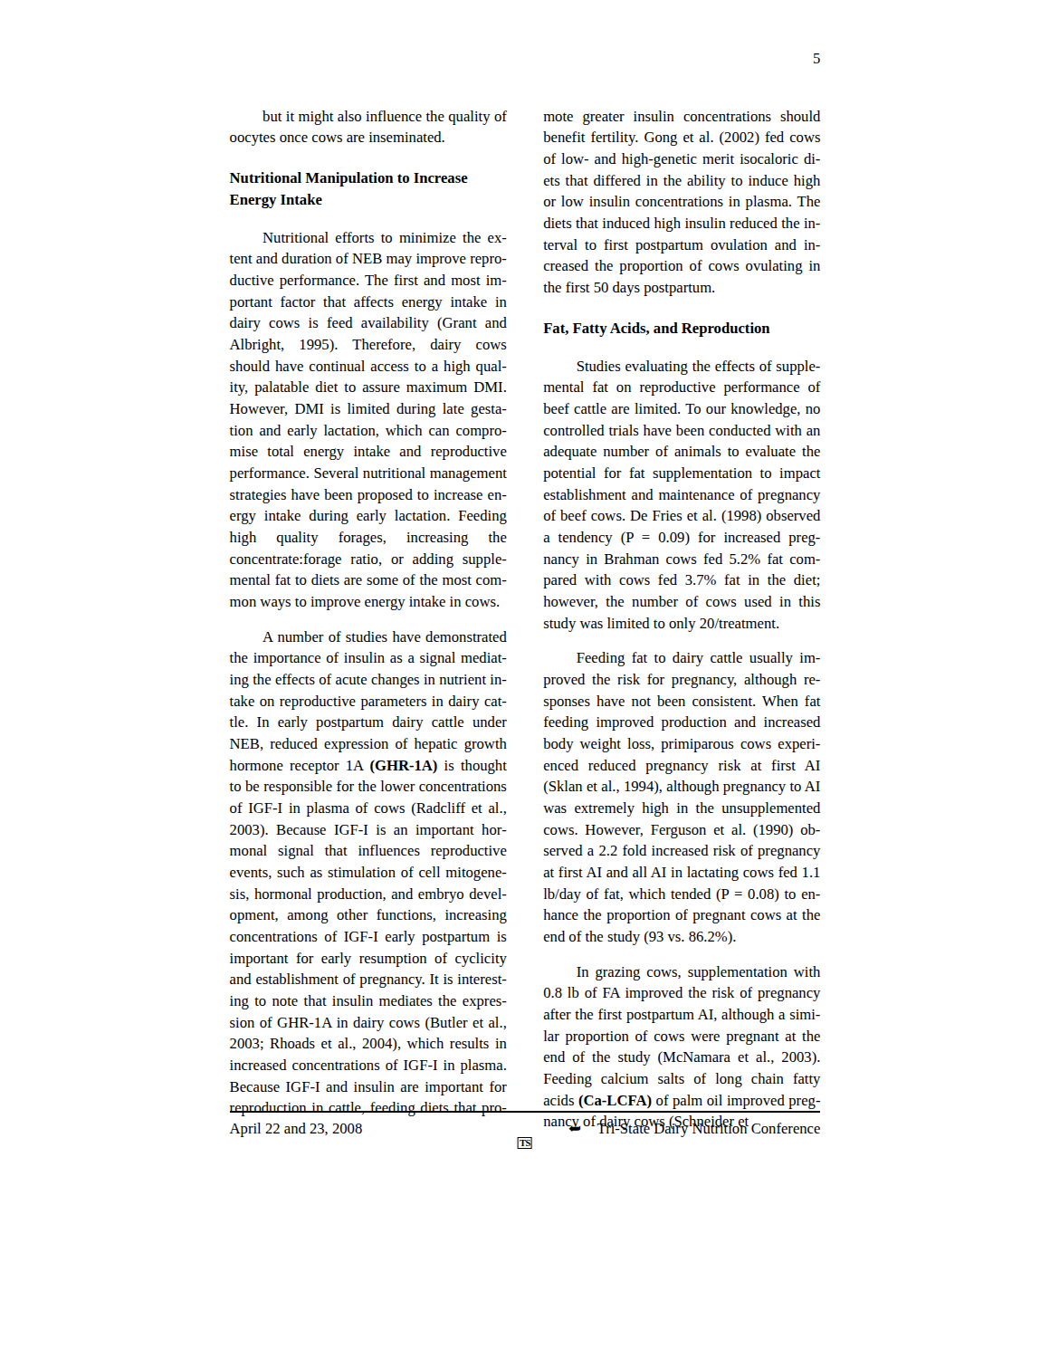5
but it might also influence the quality of oocytes once cows are inseminated.
Nutritional Manipulation to Increase Energy Intake
Nutritional efforts to minimize the extent and duration of NEB may improve reproductive performance. The first and most important factor that affects energy intake in dairy cows is feed availability (Grant and Albright, 1995). Therefore, dairy cows should have continual access to a high quality, palatable diet to assure maximum DMI. However, DMI is limited during late gestation and early lactation, which can compromise total energy intake and reproductive performance. Several nutritional management strategies have been proposed to increase energy intake during early lactation. Feeding high quality forages, increasing the concentrate:forage ratio, or adding supplemental fat to diets are some of the most common ways to improve energy intake in cows.
A number of studies have demonstrated the importance of insulin as a signal mediating the effects of acute changes in nutrient intake on reproductive parameters in dairy cattle. In early postpartum dairy cattle under NEB, reduced expression of hepatic growth hormone receptor 1A (GHR-1A) is thought to be responsible for the lower concentrations of IGF-I in plasma of cows (Radcliff et al., 2003). Because IGF-I is an important hormonal signal that influences reproductive events, such as stimulation of cell mitogenesis, hormonal production, and embryo development, among other functions, increasing concentrations of IGF-I early postpartum is important for early resumption of cyclicity and establishment of pregnancy. It is interesting to note that insulin mediates the expression of GHR-1A in dairy cows (Butler et al., 2003; Rhoads et al., 2004), which results in increased concentrations of IGF-I in plasma. Because IGF-I and insulin are important for reproduction in cattle, feeding diets that promote greater insulin concentrations should benefit fertility. Gong et al. (2002) fed cows of low- and high-genetic merit isocaloric diets that differed in the ability to induce high or low insulin concentrations in plasma. The diets that induced high insulin reduced the interval to first postpartum ovulation and increased the proportion of cows ovulating in the first 50 days postpartum.
Fat, Fatty Acids, and Reproduction
Studies evaluating the effects of supplemental fat on reproductive performance of beef cattle are limited. To our knowledge, no controlled trials have been conducted with an adequate number of animals to evaluate the potential for fat supplementation to impact establishment and maintenance of pregnancy of beef cows. De Fries et al. (1998) observed a tendency (P = 0.09) for increased pregnancy in Brahman cows fed 5.2% fat compared with cows fed 3.7% fat in the diet; however, the number of cows used in this study was limited to only 20/treatment.
Feeding fat to dairy cattle usually improved the risk for pregnancy, although responses have not been consistent. When fat feeding improved production and increased body weight loss, primiparous cows experienced reduced pregnancy risk at first AI (Sklan et al., 1994), although pregnancy to AI was extremely high in the unsupplemented cows. However, Ferguson et al. (1990) observed a 2.2 fold increased risk of pregnancy at first AI and all AI in lactating cows fed 1.1 lb/day of fat, which tended (P = 0.08) to enhance the proportion of pregnant cows at the end of the study (93 vs. 86.2%).
In grazing cows, supplementation with 0.8 lb of FA improved the risk of pregnancy after the first postpartum AI, although a similar proportion of cows were pregnant at the end of the study (McNamara et al., 2003). Feeding calcium salts of long chain fatty acids (Ca-LCFA) of palm oil improved pregnancy of dairy cows (Schneider et
April 22 and 23, 2008
➥ Tri-State Dairy Nutrition Conference
TS